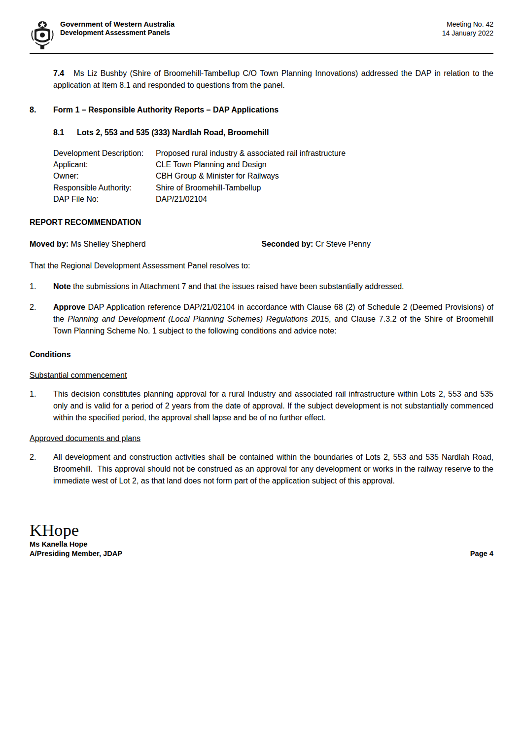Government of Western Australia
Development Assessment Panels
Meeting No. 42
14 January 2022
7.4 Ms Liz Bushby (Shire of Broomehill-Tambellup C/O Town Planning Innovations) addressed the DAP in relation to the application at Item 8.1 and responded to questions from the panel.
8.
Form 1 – Responsible Authority Reports – DAP Applications
8.1
Lots 2, 553 and 535 (333) Nardlah Road, Broomehill
| Development Description: | Proposed rural industry & associated rail infrastructure |
| Applicant: | CLE Town Planning and Design |
| Owner: | CBH Group & Minister for Railways |
| Responsible Authority: | Shire of Broomehill-Tambellup |
| DAP File No: | DAP/21/02104 |
REPORT RECOMMENDATION
Moved by: Ms Shelley Shepherd
Seconded by: Cr Steve Penny
That the Regional Development Assessment Panel resolves to:
Note the submissions in Attachment 7 and that the issues raised have been substantially addressed.
Approve DAP Application reference DAP/21/02104 in accordance with Clause 68 (2) of Schedule 2 (Deemed Provisions) of the Planning and Development (Local Planning Schemes) Regulations 2015, and Clause 7.3.2 of the Shire of Broomehill Town Planning Scheme No. 1 subject to the following conditions and advice note:
Conditions
Substantial commencement
1.
This decision constitutes planning approval for a rural Industry and associated rail infrastructure within Lots 2, 553 and 535 only and is valid for a period of 2 years from the date of approval. If the subject development is not substantially commenced within the specified period, the approval shall lapse and be of no further effect.
Approved documents and plans
2.
All development and construction activities shall be contained within the boundaries of Lots 2, 553 and 535 Nardlah Road, Broomehill. This approval should not be construed as an approval for any development or works in the railway reserve to the immediate west of Lot 2, as that land does not form part of the application subject of this approval.
KHope
Ms Kanella Hope
A/Presiding Member, JDAP
Page 4